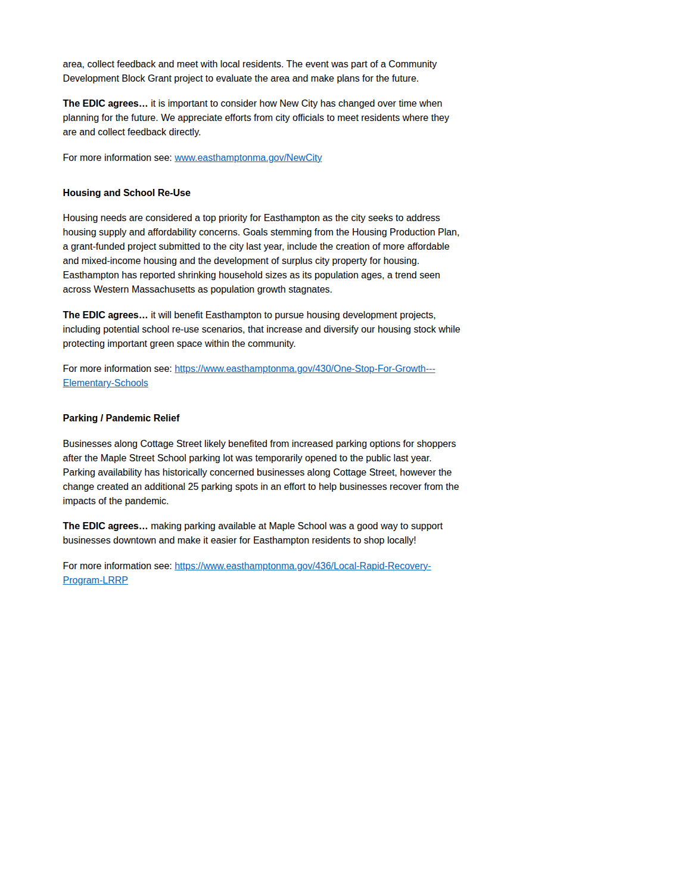area, collect feedback and meet with local residents. The event was part of a Community Development Block Grant project to evaluate the area and make plans for the future.
The EDIC agrees… it is important to consider how New City has changed over time when planning for the future. We appreciate efforts from city officials to meet residents where they are and collect feedback directly.
For more information see: www.easthamptonma.gov/NewCity
Housing and School Re-Use
Housing needs are considered a top priority for Easthampton as the city seeks to address housing supply and affordability concerns. Goals stemming from the Housing Production Plan, a grant-funded project submitted to the city last year, include the creation of more affordable and mixed-income housing and the development of surplus city property for housing. Easthampton has reported shrinking household sizes as its population ages, a trend seen across Western Massachusetts as population growth stagnates.
The EDIC agrees… it will benefit Easthampton to pursue housing development projects, including potential school re-use scenarios, that increase and diversify our housing stock while protecting important green space within the community.
For more information see: https://www.easthamptonma.gov/430/One-Stop-For-Growth---Elementary-Schools
Parking / Pandemic Relief
Businesses along Cottage Street likely benefited from increased parking options for shoppers after the Maple Street School parking lot was temporarily opened to the public last year. Parking availability has historically concerned businesses along Cottage Street, however the change created an additional 25 parking spots in an effort to help businesses recover from the impacts of the pandemic.
The EDIC agrees… making parking available at Maple School was a good way to support businesses downtown and make it easier for Easthampton residents to shop locally!
For more information see: https://www.easthamptonma.gov/436/Local-Rapid-Recovery-Program-LRRP